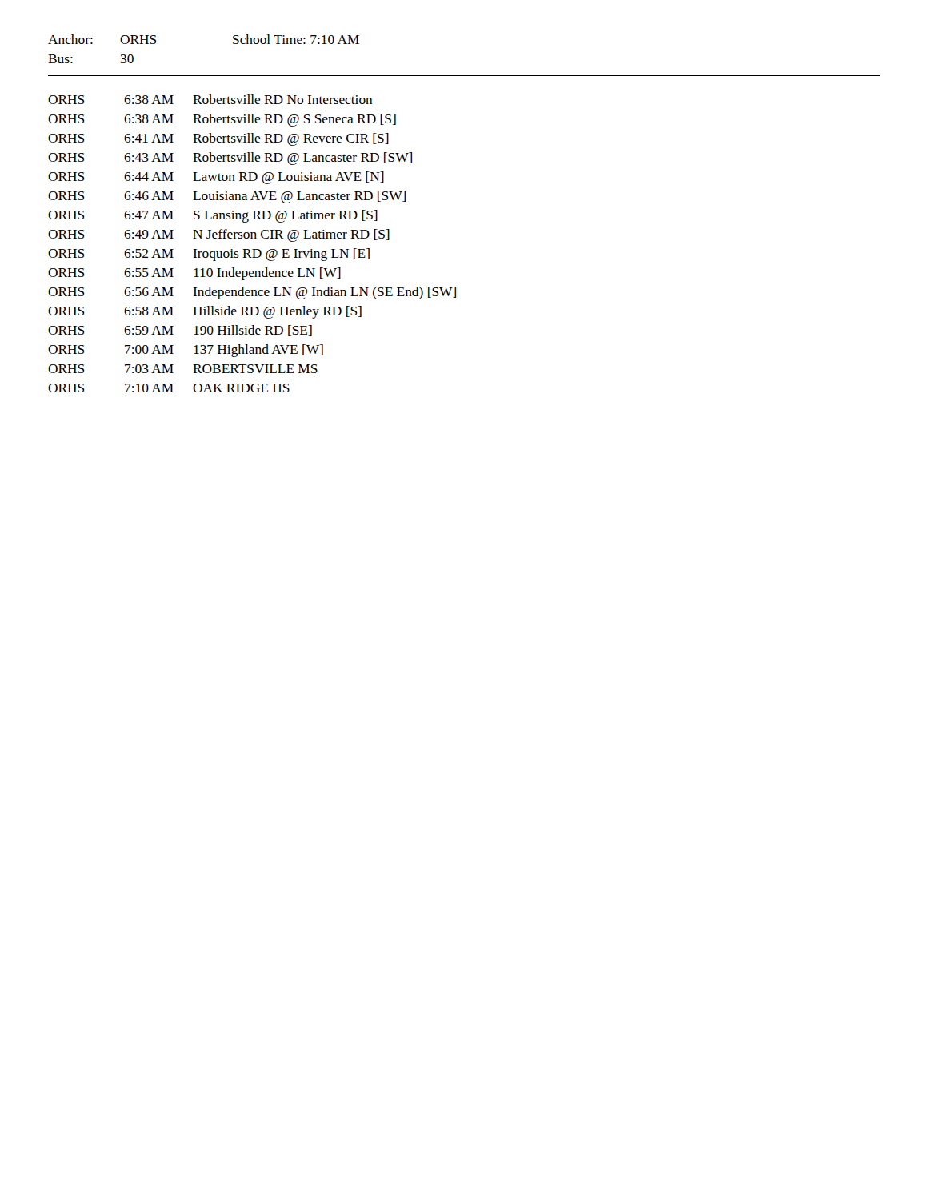Anchor:
ORHS
School Time: 7:10 AM
Bus:
30
| ORHS | 6:38 AM | Robertsville RD No Intersection |
| ORHS | 6:38 AM | Robertsville RD @ S Seneca RD [S] |
| ORHS | 6:41 AM | Robertsville RD @ Revere CIR [S] |
| ORHS | 6:43 AM | Robertsville RD @ Lancaster RD [SW] |
| ORHS | 6:44 AM | Lawton RD @ Louisiana AVE [N] |
| ORHS | 6:46 AM | Louisiana AVE @ Lancaster RD [SW] |
| ORHS | 6:47 AM | S Lansing RD @ Latimer RD [S] |
| ORHS | 6:49 AM | N Jefferson CIR @ Latimer RD [S] |
| ORHS | 6:52 AM | Iroquois RD @ E Irving LN [E] |
| ORHS | 6:55 AM | 110 Independence LN [W] |
| ORHS | 6:56 AM | Independence LN @ Indian LN (SE End) [SW] |
| ORHS | 6:58 AM | Hillside RD @ Henley RD [S] |
| ORHS | 6:59 AM | 190 Hillside RD [SE] |
| ORHS | 7:00 AM | 137 Highland AVE [W] |
| ORHS | 7:03 AM | ROBERTSVILLE MS |
| ORHS | 7:10 AM | OAK RIDGE HS |